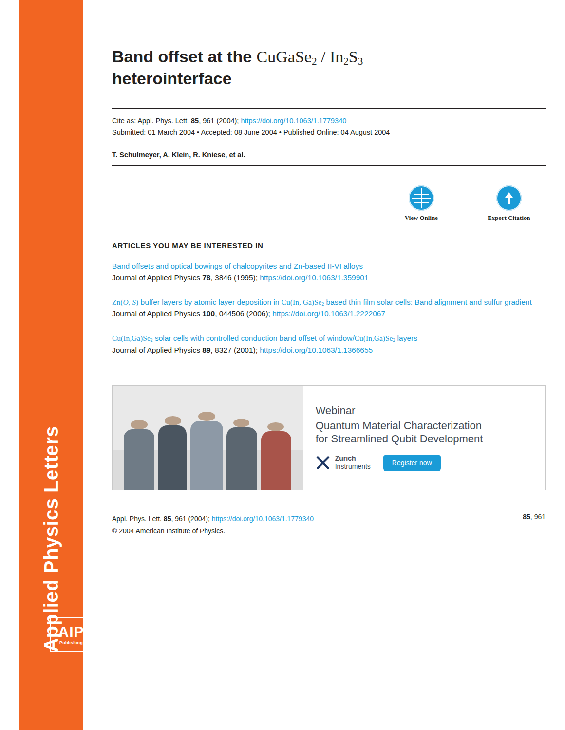Applied Physics Letters
AIP
Publishing
Band offset at the CuGaSe2 / In2S3 heterointerface
Cite as: Appl. Phys. Lett. 85, 961 (2004); https://doi.org/10.1063/1.1779340
Submitted: 01 March 2004 • Accepted: 08 June 2004 • Published Online: 04 August 2004
T. Schulmeyer, A. Klein, R. Kniese, et al.
View Online
Export Citation
ARTICLES YOU MAY BE INTERESTED IN
Band offsets and optical bowings of chalcopyrites and Zn-based II-VI alloys Journal of Applied Physics 78, 3846 (1995); https://doi.org/10.1063/1.359901
Zn(O, S) buffer layers by atomic layer deposition in Cu(In, Ga)Se2 based thin film solar cells: Band alignment and sulfur gradient Journal of Applied Physics 100, 044506 (2006); https://doi.org/10.1063/1.2222067
Cu(In,Ga)Se2 solar cells with controlled conduction band offset of window/Cu(In,Ga)Se2 layers Journal of Applied Physics 89, 8327 (2001); https://doi.org/10.1063/1.1366655
Webinar
Quantum Material Characterization
for Streamlined Qubit Development
Zurich Instruments
Register now
Appl. Phys. Lett. 85, 961 (2004); https://doi.org/10.1063/1.1779340
© 2004 American Institute of Physics.
85, 961